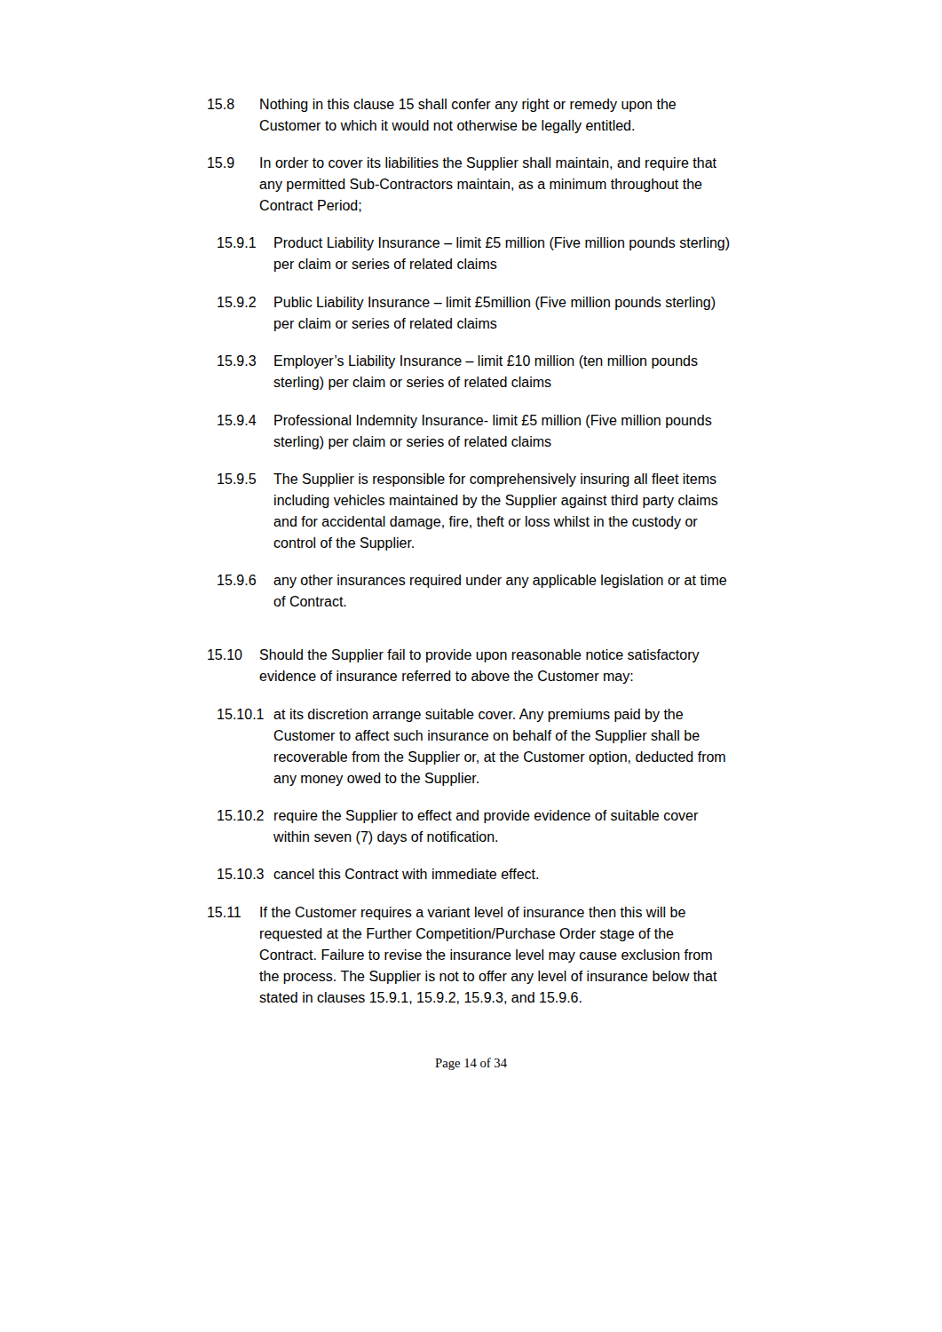15.8
Nothing in this clause 15 shall confer any right or remedy upon the Customer to which it would not otherwise be legally entitled.
15.9
In order to cover its liabilities the Supplier shall maintain, and require that any permitted Sub-Contractors maintain, as a minimum throughout the Contract Period;
15.9.1
Product Liability Insurance – limit £5 million (Five million pounds sterling) per claim or series of related claims
15.9.2
Public Liability Insurance – limit £5million (Five million pounds sterling) per claim or series of related claims
15.9.3
Employer’s Liability Insurance – limit £10 million (ten million pounds sterling) per claim or series of related claims
15.9.4
Professional Indemnity Insurance- limit £5 million (Five million pounds sterling) per claim or series of related claims
15.9.5
The Supplier is responsible for comprehensively insuring all fleet items including vehicles maintained by the Supplier against third party claims and for accidental damage, fire, theft or loss whilst in the custody or control of the Supplier.
15.9.6
any other insurances required under any applicable legislation or at time of Contract.
15.10
Should the Supplier fail to provide upon reasonable notice satisfactory evidence of insurance referred to above the Customer may:
15.10.1
at its discretion arrange suitable cover. Any premiums paid by the Customer to affect such insurance on behalf of the Supplier shall be recoverable from the Supplier or, at the Customer option, deducted from any money owed to the Supplier.
15.10.2
require the Supplier to effect and provide evidence of suitable cover within seven (7) days of notification.
15.10.3
cancel this Contract with immediate effect.
15.11
If the Customer requires a variant level of insurance then this will be requested at the Further Competition/Purchase Order stage of the Contract. Failure to revise the insurance level may cause exclusion from the process. The Supplier is not to offer any level of insurance below that stated in clauses 15.9.1, 15.9.2, 15.9.3, and 15.9.6.
Page 14 of 34